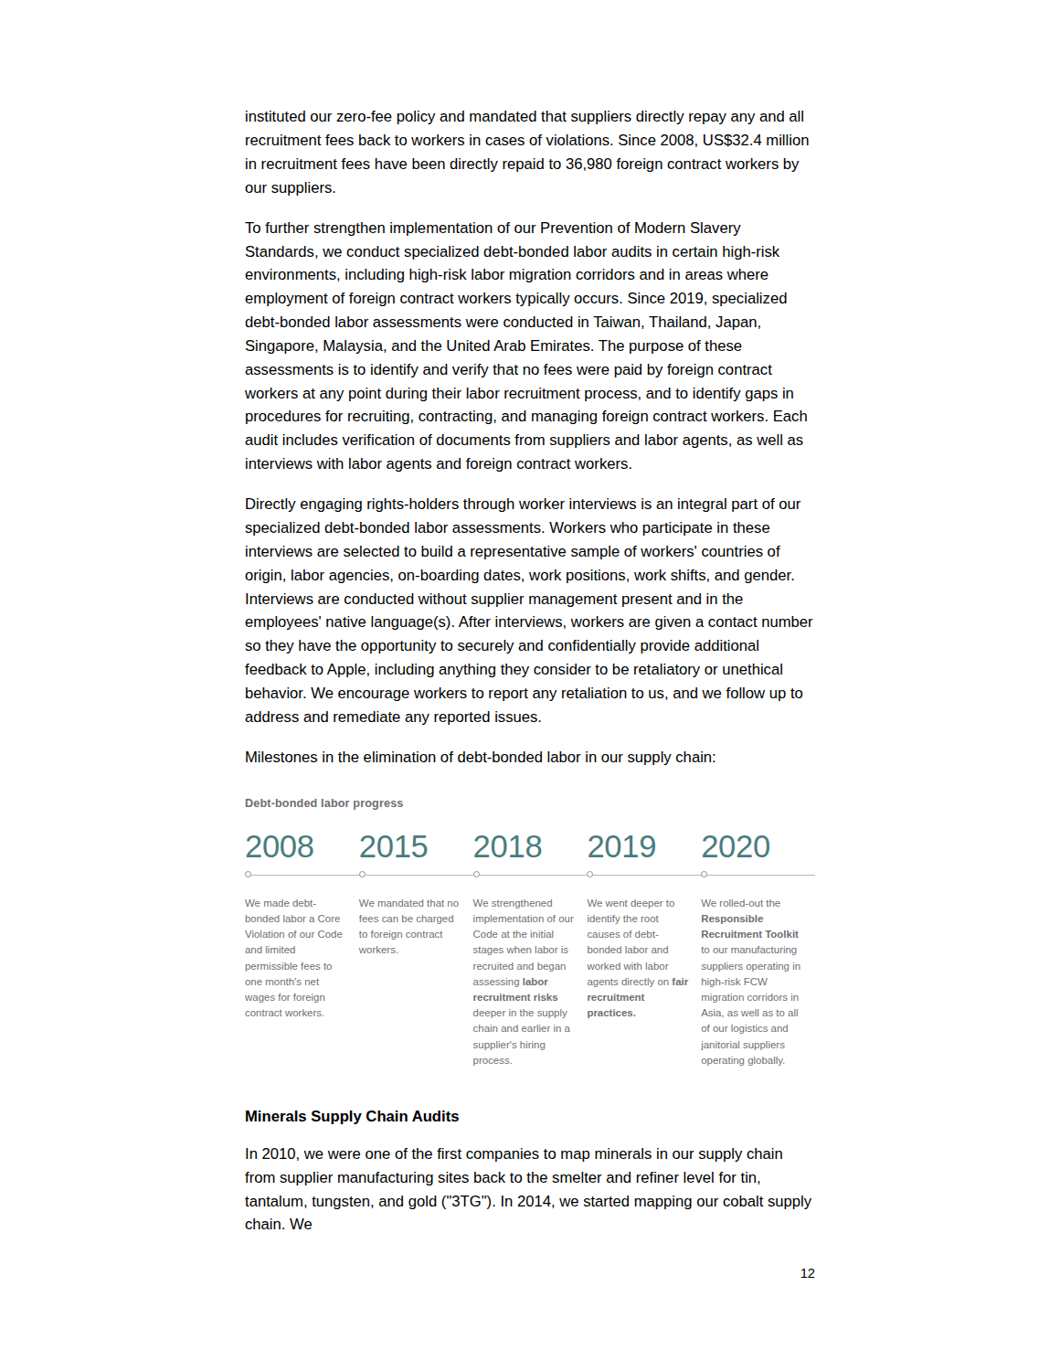instituted our zero-fee policy and mandated that suppliers directly repay any and all recruitment fees back to workers in cases of violations. Since 2008, US$32.4 million in recruitment fees have been directly repaid to 36,980 foreign contract workers by our suppliers.
To further strengthen implementation of our Prevention of Modern Slavery Standards, we conduct specialized debt-bonded labor audits in certain high-risk environments, including high-risk labor migration corridors and in areas where employment of foreign contract workers typically occurs. Since 2019, specialized debt-bonded labor assessments were conducted in Taiwan, Thailand, Japan, Singapore, Malaysia, and the United Arab Emirates. The purpose of these assessments is to identify and verify that no fees were paid by foreign contract workers at any point during their labor recruitment process, and to identify gaps in procedures for recruiting, contracting, and managing foreign contract workers. Each audit includes verification of documents from suppliers and labor agents, as well as interviews with labor agents and foreign contract workers.
Directly engaging rights-holders through worker interviews is an integral part of our specialized debt-bonded labor assessments. Workers who participate in these interviews are selected to build a representative sample of workers' countries of origin, labor agencies, on-boarding dates, work positions, work shifts, and gender. Interviews are conducted without supplier management present and in the employees' native language(s). After interviews, workers are given a contact number so they have the opportunity to securely and confidentially provide additional feedback to Apple, including anything they consider to be retaliatory or unethical behavior. We encourage workers to report any retaliation to us, and we follow up to address and remediate any reported issues.
Milestones in the elimination of debt-bonded labor in our supply chain:
Debt-bonded labor progress
2008
2015
2018
2019
2020
We made debt-bonded labor a Core Violation of our Code and limited permissible fees to one month's net wages for foreign contract workers.
We mandated that no fees can be charged to foreign contract workers.
We strengthened implementation of our Code at the initial stages when labor is recruited and began assessing labor recruitment risks deeper in the supply chain and earlier in a supplier's hiring process.
We went deeper to identify the root causes of debt-bonded labor and worked with labor agents directly on fair recruitment practices.
We rolled-out the Responsible Recruitment Toolkit to our manufacturing suppliers operating in high-risk FCW migration corridors in Asia, as well as to all of our logistics and janitorial suppliers operating globally.
Minerals Supply Chain Audits
In 2010, we were one of the first companies to map minerals in our supply chain from supplier manufacturing sites back to the smelter and refiner level for tin, tantalum, tungsten, and gold ("3TG"). In 2014, we started mapping our cobalt supply chain. We
12